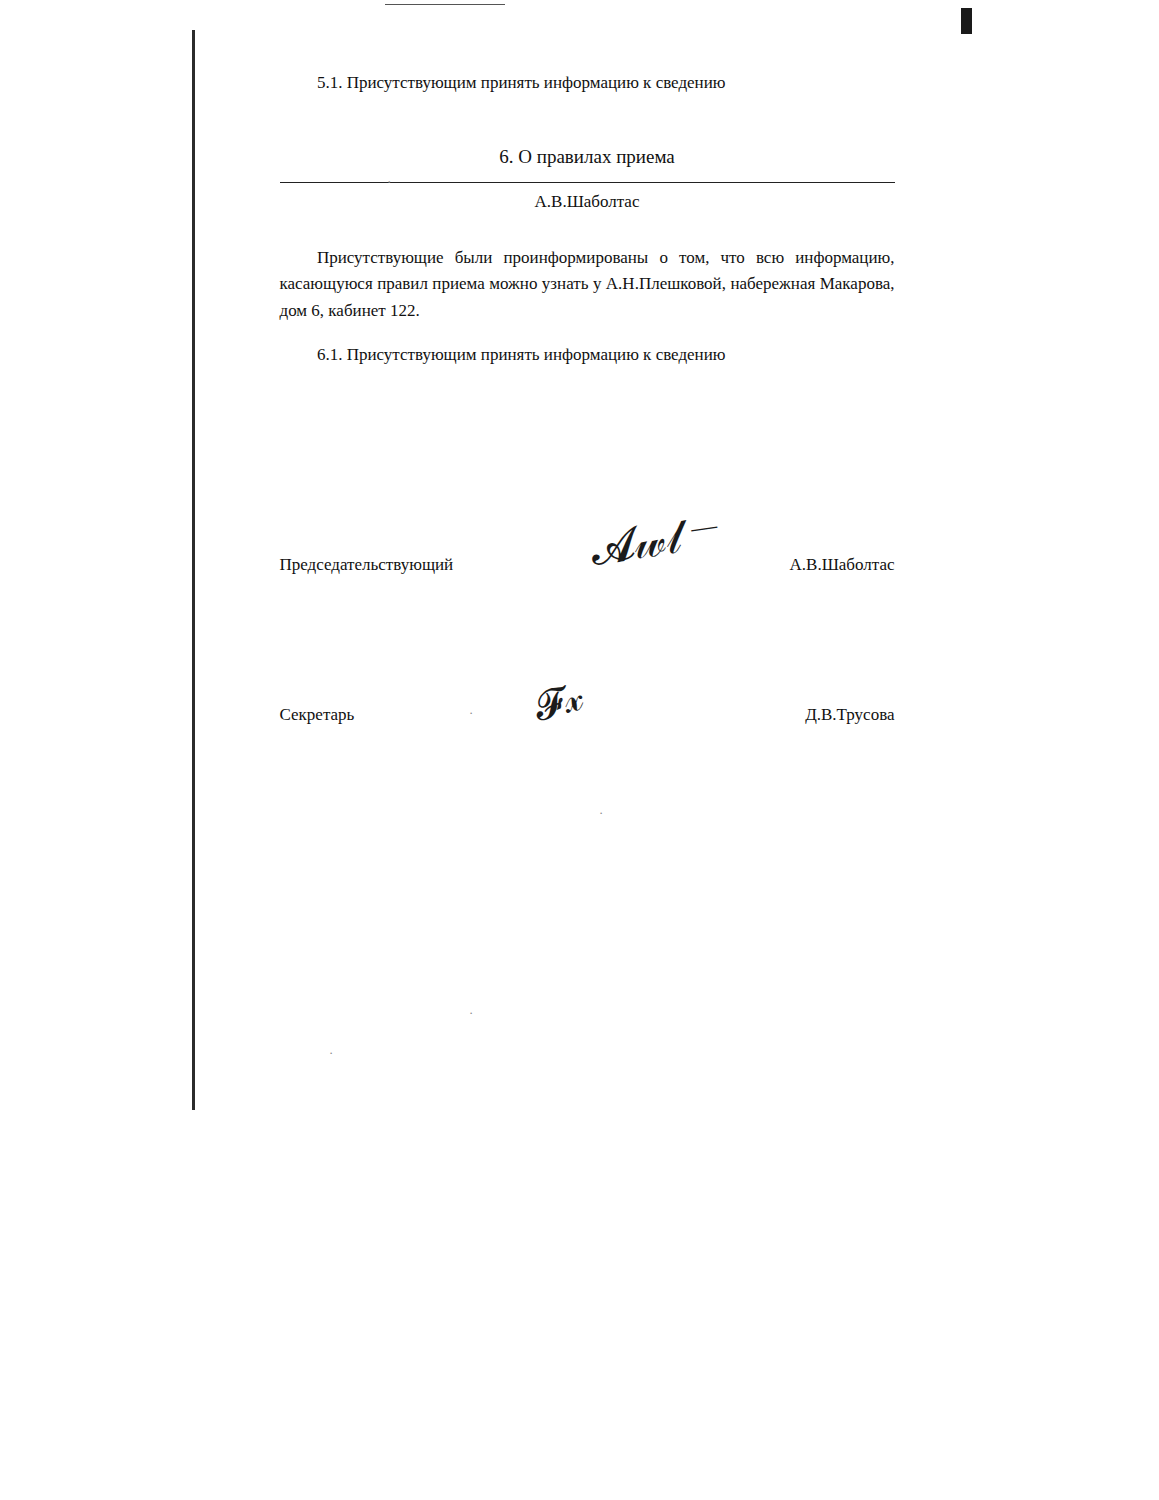5.1. Присутствующим принять информацию к сведению
.
6. О правилах приема
А.В.Шаболтас
Присутствующие были проинформированы о том, что всю информацию, касающуюся правил приема можно узнать у А.Н.Плешковой, набережная Макарова, дом 6, кабинет 122.
6.1. Присутствующим принять информацию к сведению
Председательствующий
𝓐𝓌𝓁 —
А.В.Шаболтас
Секретарь
𝓕𝓍
Д.В.Трусова
. . . .